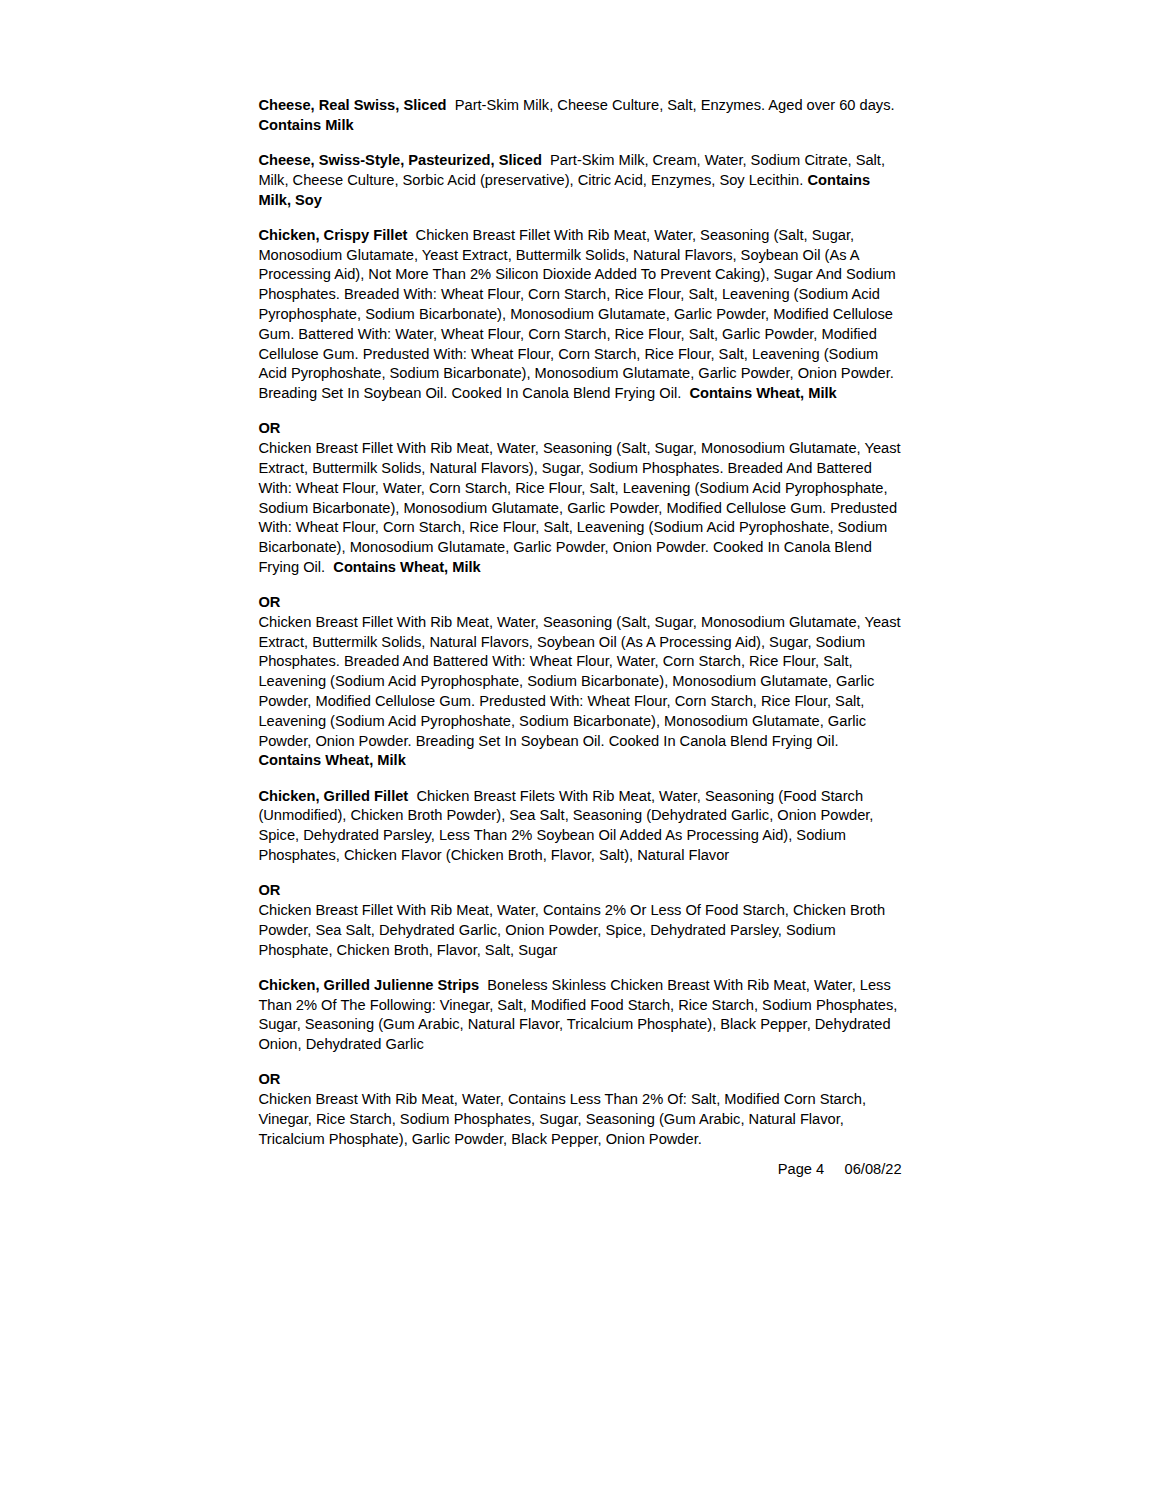Cheese, Real Swiss, Sliced Part-Skim Milk, Cheese Culture, Salt, Enzymes. Aged over 60 days. Contains Milk
Cheese, Swiss-Style, Pasteurized, Sliced Part-Skim Milk, Cream, Water, Sodium Citrate, Salt, Milk, Cheese Culture, Sorbic Acid (preservative), Citric Acid, Enzymes, Soy Lecithin. Contains Milk, Soy
Chicken, Crispy Fillet Chicken Breast Fillet With Rib Meat, Water, Seasoning (Salt, Sugar, Monosodium Glutamate, Yeast Extract, Buttermilk Solids, Natural Flavors, Soybean Oil (As A Processing Aid), Not More Than 2% Silicon Dioxide Added To Prevent Caking), Sugar And Sodium Phosphates. Breaded With: Wheat Flour, Corn Starch, Rice Flour, Salt, Leavening (Sodium Acid Pyrophosphate, Sodium Bicarbonate), Monosodium Glutamate, Garlic Powder, Modified Cellulose Gum. Battered With: Water, Wheat Flour, Corn Starch, Rice Flour, Salt, Garlic Powder, Modified Cellulose Gum. Predusted With: Wheat Flour, Corn Starch, Rice Flour, Salt, Leavening (Sodium Acid Pyrophoshate, Sodium Bicarbonate), Monosodium Glutamate, Garlic Powder, Onion Powder. Breading Set In Soybean Oil. Cooked In Canola Blend Frying Oil. Contains Wheat, Milk
OR
Chicken Breast Fillet With Rib Meat, Water, Seasoning (Salt, Sugar, Monosodium Glutamate, Yeast Extract, Buttermilk Solids, Natural Flavors), Sugar, Sodium Phosphates. Breaded And Battered With: Wheat Flour, Water, Corn Starch, Rice Flour, Salt, Leavening (Sodium Acid Pyrophosphate, Sodium Bicarbonate), Monosodium Glutamate, Garlic Powder, Modified Cellulose Gum. Predusted With: Wheat Flour, Corn Starch, Rice Flour, Salt, Leavening (Sodium Acid Pyrophoshate, Sodium Bicarbonate), Monosodium Glutamate, Garlic Powder, Onion Powder. Cooked In Canola Blend Frying Oil. Contains Wheat, Milk
OR
Chicken Breast Fillet With Rib Meat, Water, Seasoning (Salt, Sugar, Monosodium Glutamate, Yeast Extract, Buttermilk Solids, Natural Flavors, Soybean Oil (As A Processing Aid), Sugar, Sodium Phosphates. Breaded And Battered With: Wheat Flour, Water, Corn Starch, Rice Flour, Salt, Leavening (Sodium Acid Pyrophosphate, Sodium Bicarbonate), Monosodium Glutamate, Garlic Powder, Modified Cellulose Gum. Predusted With: Wheat Flour, Corn Starch, Rice Flour, Salt, Leavening (Sodium Acid Pyrophoshate, Sodium Bicarbonate), Monosodium Glutamate, Garlic Powder, Onion Powder. Breading Set In Soybean Oil. Cooked In Canola Blend Frying Oil. Contains Wheat, Milk
Chicken, Grilled Fillet Chicken Breast Filets With Rib Meat, Water, Seasoning (Food Starch (Unmodified), Chicken Broth Powder), Sea Salt, Seasoning (Dehydrated Garlic, Onion Powder, Spice, Dehydrated Parsley, Less Than 2% Soybean Oil Added As Processing Aid), Sodium Phosphates, Chicken Flavor (Chicken Broth, Flavor, Salt), Natural Flavor
OR
Chicken Breast Fillet With Rib Meat, Water, Contains 2% Or Less Of Food Starch, Chicken Broth Powder, Sea Salt, Dehydrated Garlic, Onion Powder, Spice, Dehydrated Parsley, Sodium Phosphate, Chicken Broth, Flavor, Salt, Sugar
Chicken, Grilled Julienne Strips Boneless Skinless Chicken Breast With Rib Meat, Water, Less Than 2% Of The Following: Vinegar, Salt, Modified Food Starch, Rice Starch, Sodium Phosphates, Sugar, Seasoning (Gum Arabic, Natural Flavor, Tricalcium Phosphate), Black Pepper, Dehydrated Onion, Dehydrated Garlic
OR
Chicken Breast With Rib Meat, Water, Contains Less Than 2% Of: Salt, Modified Corn Starch, Vinegar, Rice Starch, Sodium Phosphates, Sugar, Seasoning (Gum Arabic, Natural Flavor, Tricalcium Phosphate), Garlic Powder, Black Pepper, Onion Powder.
Page 4 06/08/22